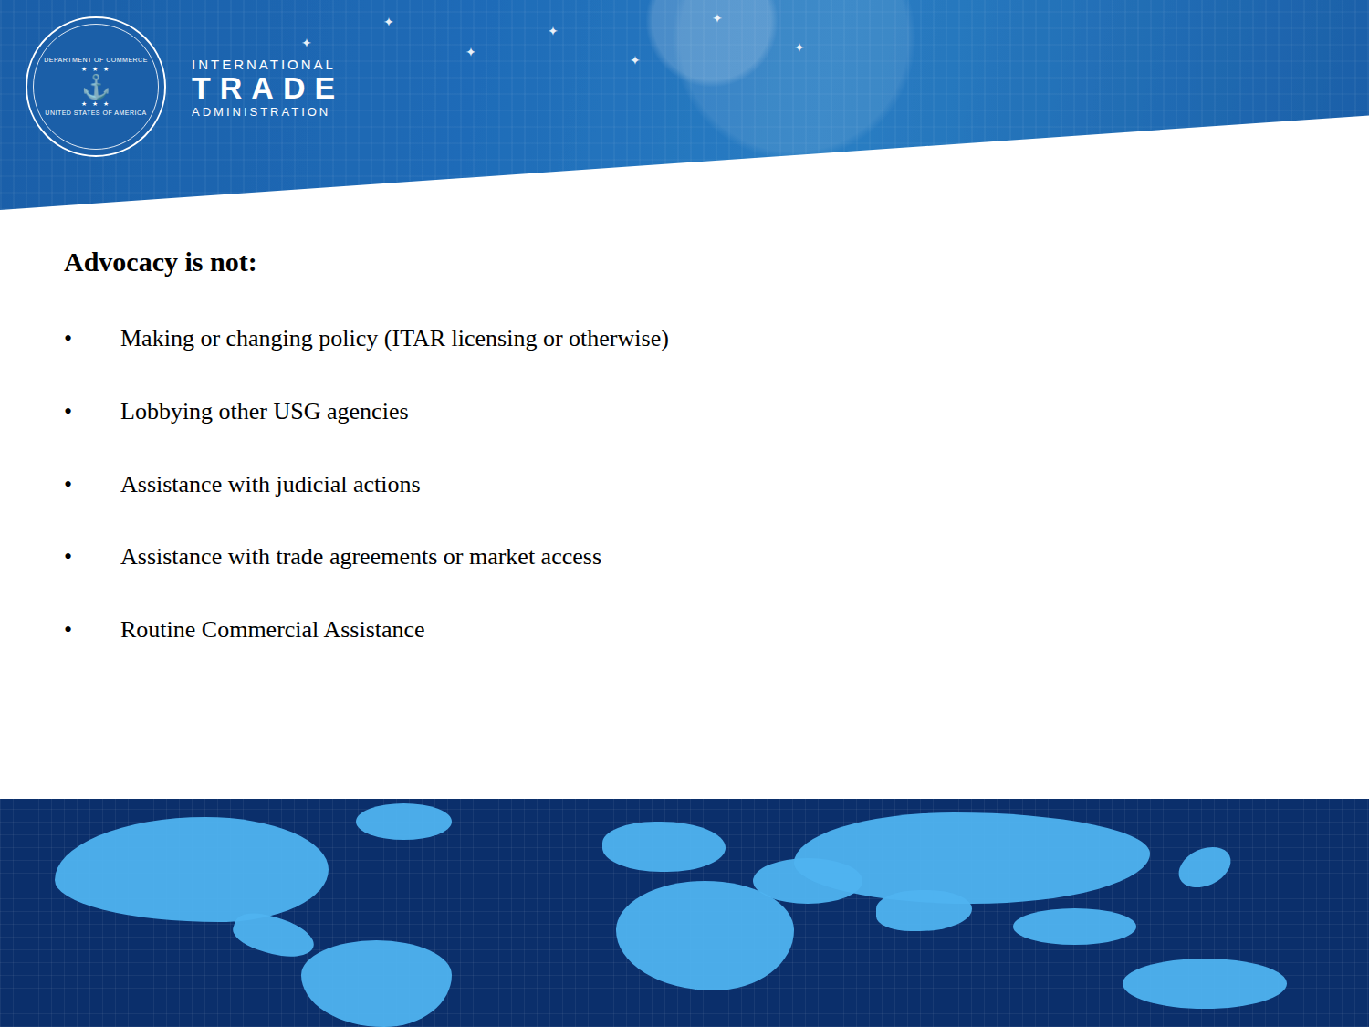✦ ✦ ✦ ✦ ✦ ✦ ✦
Department of Commerce
★ ★ ★
⚓
★ ★ ★
United States of America
INTERNATIONAL
TRADE
ADMINISTRATION
Advocacy is not:
Making or changing policy (ITAR licensing or otherwise)
Lobbying other USG agencies
Assistance with judicial actions
Assistance with trade agreements or market access
Routine Commercial Assistance